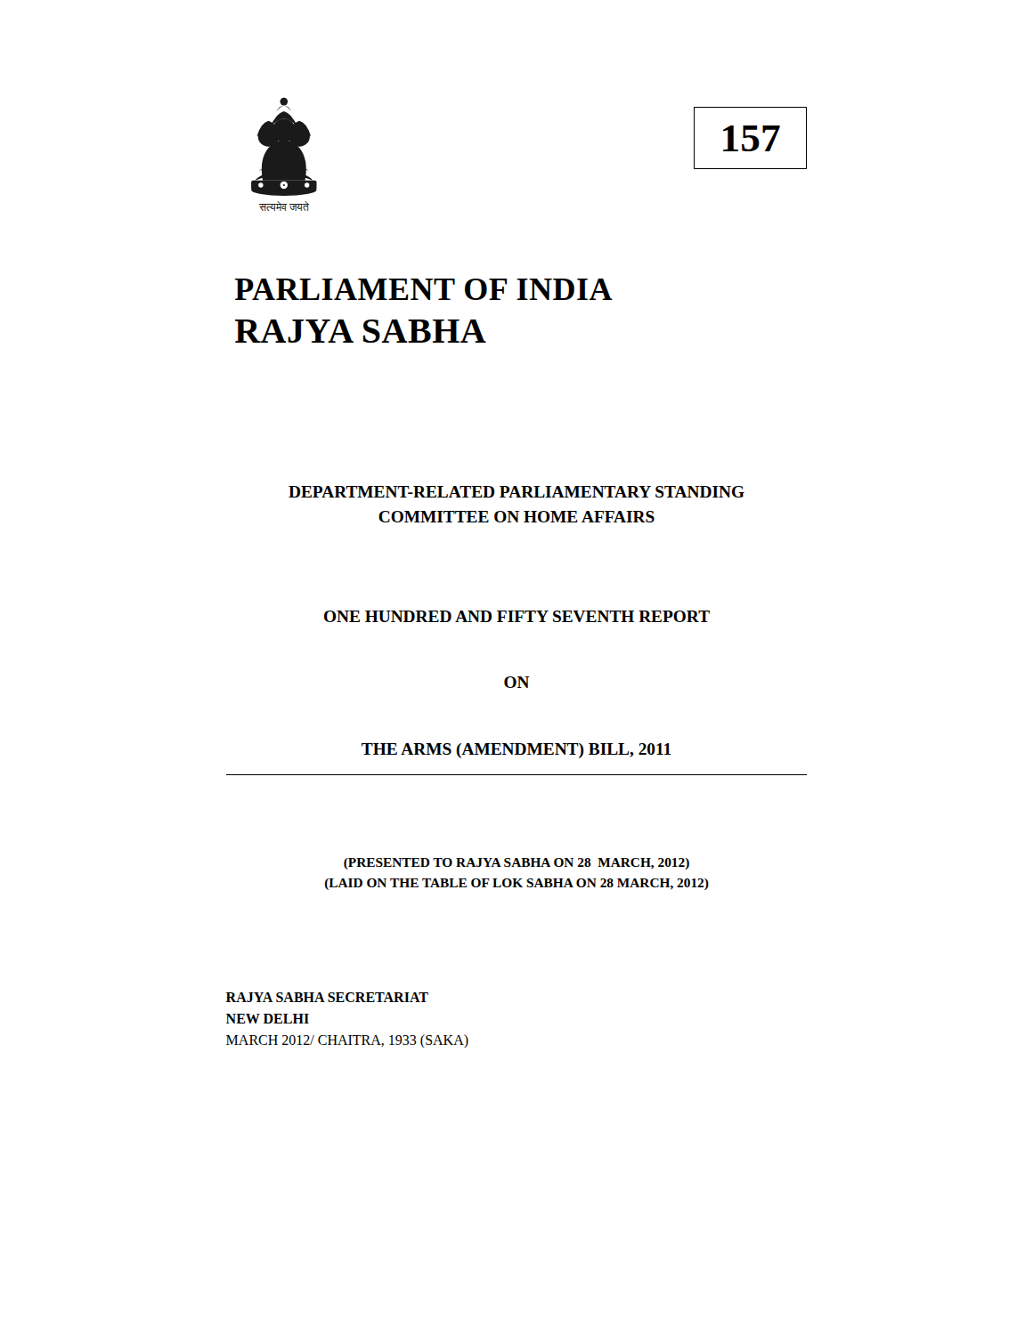सत्यमेव जयते
157
PARLIAMENT OF INDIA
RAJYA SABHA
DEPARTMENT-RELATED PARLIAMENTARY STANDING
COMMITTEE ON HOME AFFAIRS
ONE HUNDRED AND FIFTY SEVENTH REPORT
ON
THE ARMS (AMENDMENT) BILL, 2011
(PRESENTED TO RAJYA SABHA ON 28 MARCH, 2012)
(LAID ON THE TABLE OF LOK SABHA ON 28 MARCH, 2012)
RAJYA SABHA SECRETARIAT
NEW DELHI
MARCH 2012/ CHAITRA, 1933 (SAKA)